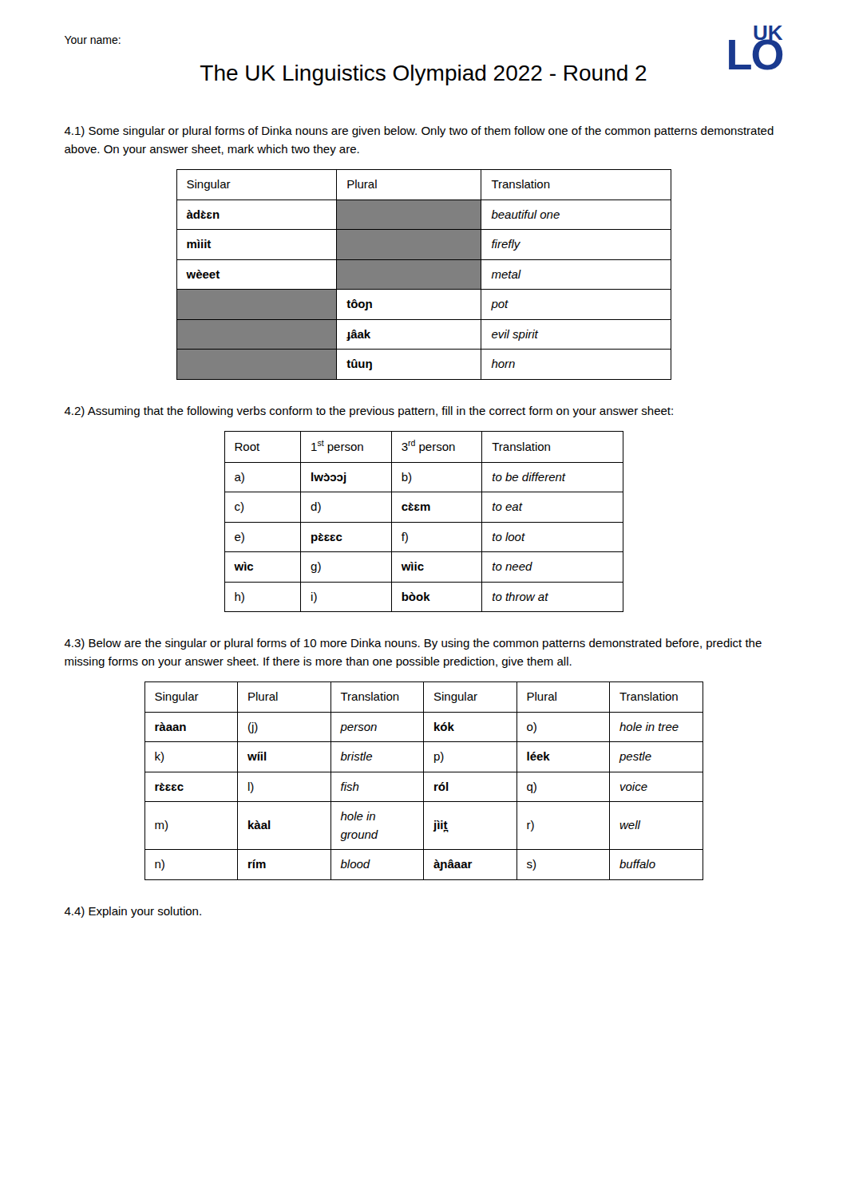Your name:
UK LO
The UK Linguistics Olympiad 2022 - Round 2
4.1) Some singular or plural forms of Dinka nouns are given below. Only two of them follow one of the common patterns demonstrated above. On your answer sheet, mark which two they are.
| Singular | Plural | Translation |
| àdɛ̀ɛn | | beautiful one |
| mìiit | | firefly |
| wèeet | | metal |
| | tôoɲ | pot |
| | ɟâak | evil spirit |
| | tûuŋ | horn |
4.2) Assuming that the following verbs conform to the previous pattern, fill in the correct form on your answer sheet:
| Root | 1 st person | 3 rd person | Translation |
| a) | lwɔ̀ɔɔj | b) | to be different |
| c) | d) | cɛ̀ɛm | to eat |
| e) | pɛ̀ɛɛc | f) | to loot |
| wìc | g) | wìic | to need |
| h) | i) | bòok | to throw at |
4.3) Below are the singular or plural forms of 10 more Dinka nouns. By using the common patterns demonstrated before, predict the missing forms on your answer sheet. If there is more than one possible prediction, give them all.
| Singular | Plural | Translation | Singular | Plural | Translation |
| ràaan | (j) | person | kók | o) | hole in tree |
| k) | wíil | bristle | p) | léek | pestle |
| rɛ̀ɛɛc | l) | fish | ról | q) | voice |
| m) | kàal | hole in ground | jìit̪ | r) | well |
| n) | rím | blood | àɲâaar | s) | buffalo |
4.4) Explain your solution.